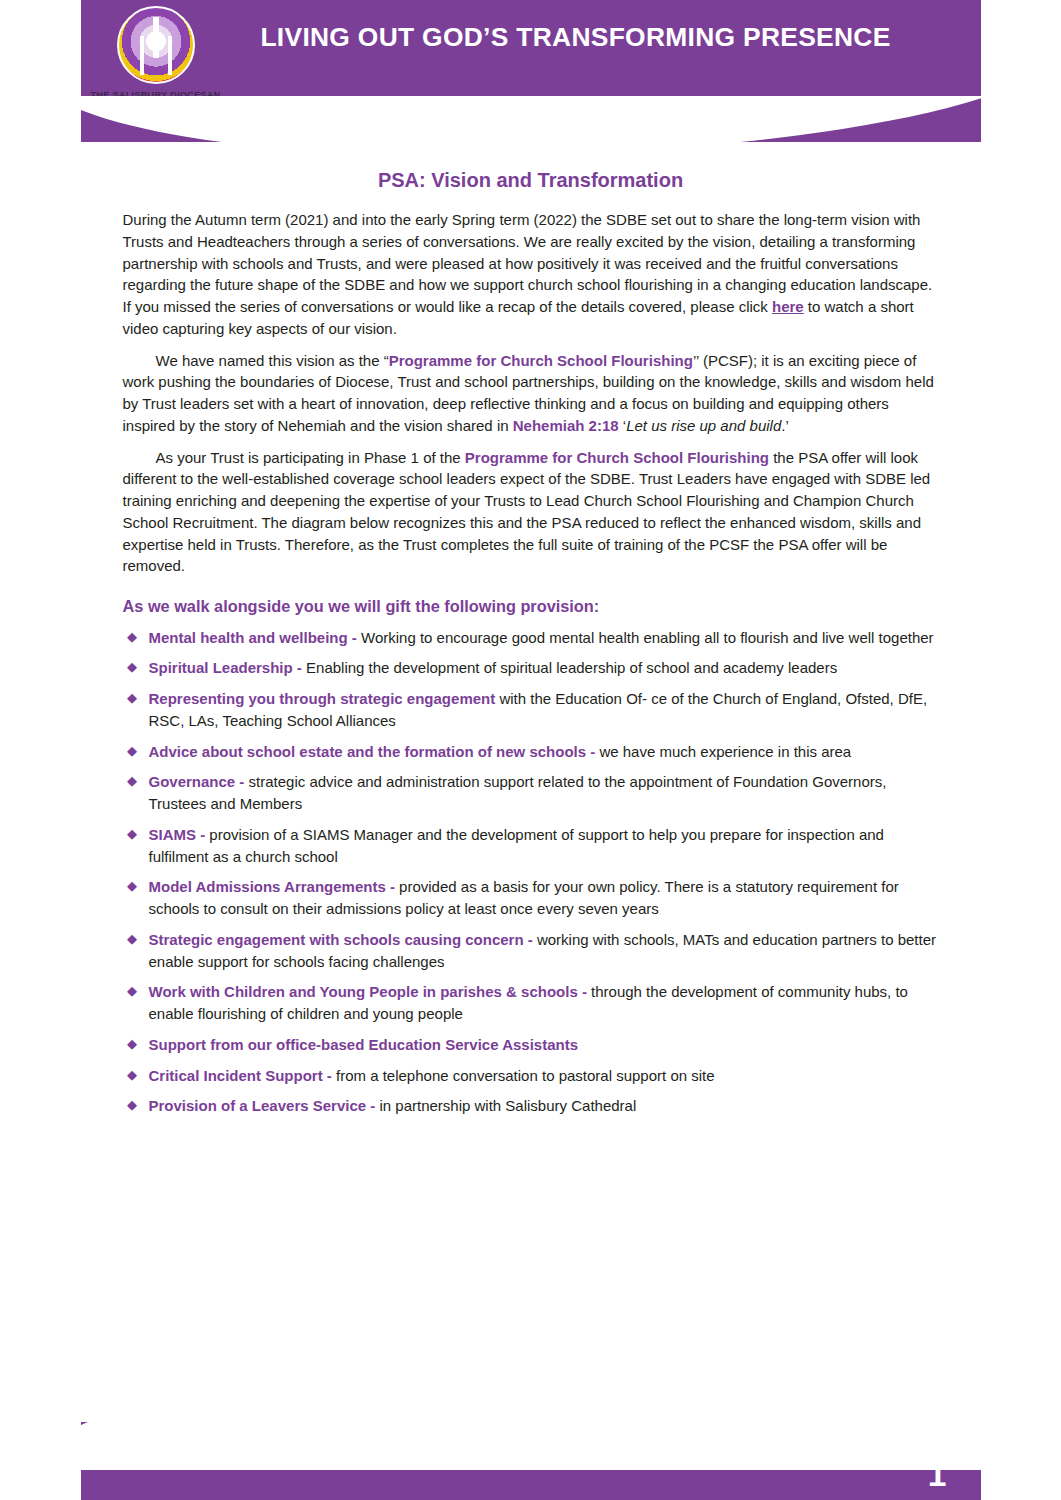THE SALISBURY DIOCESAN
BOARD OF EDUCATION
LIVING OUT GOD’S TRANSFORMING PRESENCE
PSA: Vision and Transformation
During the Autumn term (2021) and into the early Spring term (2022) the SDBE set out to share the long-term vision with Trusts and Headteachers through a series of conversations. We are really excited by the vision, detailing a transforming partnership with schools and Trusts, and were pleased at how positively it was received and the fruitful conversations regarding the future shape of the SDBE and how we support church school flourishing in a changing education landscape. If you missed the series of conversations or would like a recap of the details covered, please click here to watch a short video capturing key aspects of our vision.
We have named this vision as the “Programme for Church School Flourishing’’ (PCSF); it is an exciting piece of work pushing the boundaries of Diocese, Trust and school partnerships, building on the knowledge, skills and wisdom held by Trust leaders set with a heart of innovation, deep reflective thinking and a focus on building and equipping others inspired by the story of Nehemiah and the vision shared in Nehemiah 2:18 ‘Let us rise up and build.’
As your Trust is participating in Phase 1 of the Programme for Church School Flourishing the PSA offer will look different to the well-established coverage school leaders expect of the SDBE. Trust Leaders have engaged with SDBE led training enriching and deepening the expertise of your Trusts to Lead Church School Flourishing and Champion Church School Recruitment. The diagram below recognizes this and the PSA reduced to reflect the enhanced wisdom, skills and expertise held in Trusts. Therefore, as the Trust completes the full suite of training of the PCSF the PSA offer will be removed.
As we walk alongside you we will gift the following provision:
Mental health and wellbeing - Working to encourage good mental health enabling all to flourish and live well together
Spiritual Leadership - Enabling the development of spiritual leadership of school and academy leaders
Representing you through strategic engagement with the Education Of- ce of the Church of England, Ofsted, DfE, RSC, LAs, Teaching School Alliances
Advice about school estate and the formation of new schools - we have much experience in this area
Governance - strategic advice and administration support related to the appointment of Foundation Governors, Trustees and Members
SIAMS - provision of a SIAMS Manager and the development of support to help you prepare for inspection and fulfilment as a church school
Model Admissions Arrangements - provided as a basis for your own policy. There is a statutory requirement for schools to consult on their admissions policy at least once every seven years
Strategic engagement with schools causing concern - working with schools, MATs and education partners to better enable support for schools facing challenges
Work with Children and Young People in parishes & schools - through the development of community hubs, to enable flourishing of children and young people
Support from our office-based Education Service Assistants
Critical Incident Support - from a telephone conversation to pastoral support on site
Provision of a Leavers Service - in partnership with Salisbury Cathedral
1